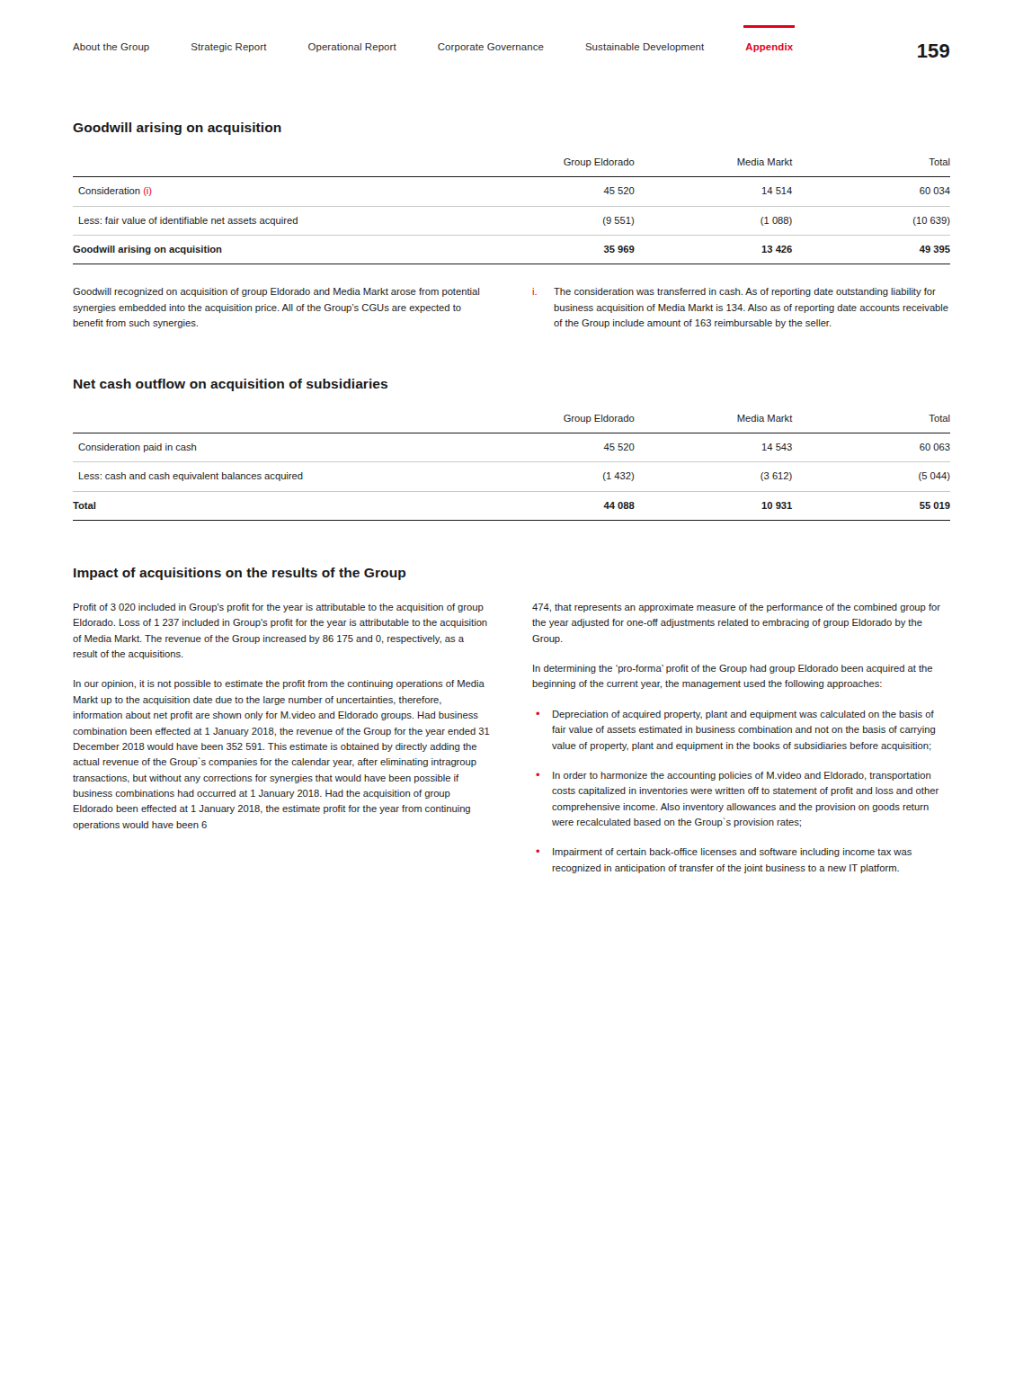About the Group Strategic Report Operational Report Corporate Governance Sustainable Development Appendix
159
Goodwill arising on acquisition
| | Group Eldorado | Media Markt | Total |
| --- | --- | --- | --- |
| Consideration (i) | 45 520 | 14 514 | 60 034 |
| Less: fair value of identifiable net assets acquired | (9 551) | (1 088) | (10 639) |
| Goodwill arising on acquisition | 35 969 | 13 426 | 49 395 |
Goodwill recognized on acquisition of group Eldorado and Media Markt arose from potential synergies embedded into the acquisition price. All of the Group’s CGUs are expected to benefit from such synergies.
i.
The consideration was transferred in cash. As of reporting date outstanding liability for business acquisition of Media Markt is 134. Also as of reporting date accounts receivable of the Group include amount of 163 reimbursable by the seller.
Net cash outflow on acquisition of subsidiaries
| | Group Eldorado | Media Markt | Total |
| --- | --- | --- | --- |
| Consideration paid in cash | 45 520 | 14 543 | 60 063 |
| Less: cash and cash equivalent balances acquired | (1 432) | (3 612) | (5 044) |
| Total | 44 088 | 10 931 | 55 019 |
Impact of acquisitions on the results of the Group
Profit of 3 020 included in Group's profit for the year is attributable to the acquisition of group Eldorado. Loss of 1 237 included in Group's profit for the year is attributable to the acquisition of Media Markt. The revenue of the Group increased by 86 175 and 0, respectively, as a result of the acquisitions.
In our opinion, it is not possible to estimate the profit from the continuing operations of Media Markt up to the acquisition date due to the large number of uncertainties, therefore, information about net profit are shown only for M.video and Eldorado groups. Had business combination been effected at 1 January 2018, the revenue of the Group for the year ended 31 December 2018 would have been 352 591. This estimate is obtained by directly adding the actual revenue of the Group`s companies for the calendar year, after eliminating intragroup transactions, but without any corrections for synergies that would have been possible if business combinations had occurred at 1 January 2018. Had the acquisition of group Eldorado been effected at 1 January 2018, the estimate profit for the year from continuing operations would have been 6
474, that represents an approximate measure of the performance of the combined group for the year adjusted for one-off adjustments related to embracing of group Eldorado by the Group.
In determining the ‘pro-forma’ profit of the Group had group Eldorado been acquired at the beginning of the current year, the management used the following approaches:
Depreciation of acquired property, plant and equipment was calculated on the basis of fair value of assets estimated in business combination and not on the basis of carrying value of property, plant and equipment in the books of subsidiaries before acquisition;
In order to harmonize the accounting policies of M.video and Eldorado, transportation costs capitalized in inventories were written off to statement of profit and loss and other comprehensive income. Also inventory allowances and the provision on goods return were recalculated based on the Group`s provision rates;
Impairment of certain back-office licenses and software including income tax was recognized in anticipation of transfer of the joint business to a new IT platform.